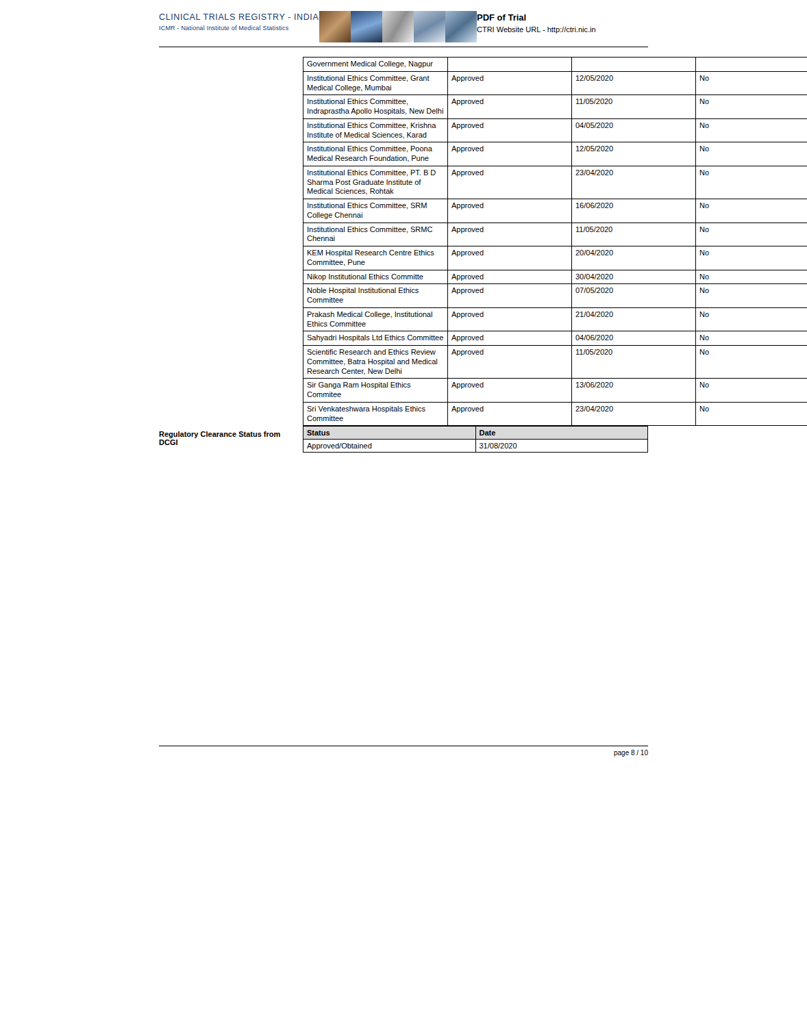CLINICAL TRIALS REGISTRY - INDIA
ICMR - National Institute of Medical Statistics
PDF of Trial
CTRI Website URL - http://ctri.nic.in
| | / Government Medical College, Nagpur / / / / / Institutional Ethics Committee, Grant Medical College, Mumbai / Approved / 12/05/2020 / No / / Institutional Ethics Committee, Indraprastha Apollo Hospitals, New Delhi / Approved / 11/05/2020 / No / / Institutional Ethics Committee, Krishna Institute of Medical Sciences, Karad / Approved / 04/05/2020 / No / / Institutional Ethics Committee, Poona Medical Research Foundation, Pune / Approved / 12/05/2020 / No / / Institutional Ethics Committee, PT. B D Sharma Post Graduate Institute of Medical Sciences, Rohtak / Approved / 23/04/2020 / No / / Institutional Ethics Committee, SRM College Chennai / Approved / 16/06/2020 / No / / Institutional Ethics Committee, SRMC Chennai / Approved / 11/05/2020 / No / / KEM Hospital Research Centre Ethics Committee, Pune / Approved / 20/04/2020 / No / / Nikop Institutional Ethics Committe / Approved / 30/04/2020 / No / / Noble Hospital Institutional Ethics Committee / Approved / 07/05/2020 / No / / Prakash Medical College, Institutional Ethics Committee / Approved / 21/04/2020 / No / / Sahyadri Hospitals Ltd Ethics Committee / Approved / 04/06/2020 / No / / Scientific Research and Ethics Review Committee, Batra Hospital and Medical Research Center, New Delhi / Approved / 11/05/2020 / No / / Sir Ganga Ram Hospital Ethics Commitee / Approved / 13/06/2020 / No / / Sri Venkateshwara Hospitals Ethics Committee / Approved / 23/04/2020 / No / |
| Regulatory Clearance Status from DCGI | / Status / Date / / --- / --- / / Approved/Obtained / 31/08/2020 / |
page 8 / 10